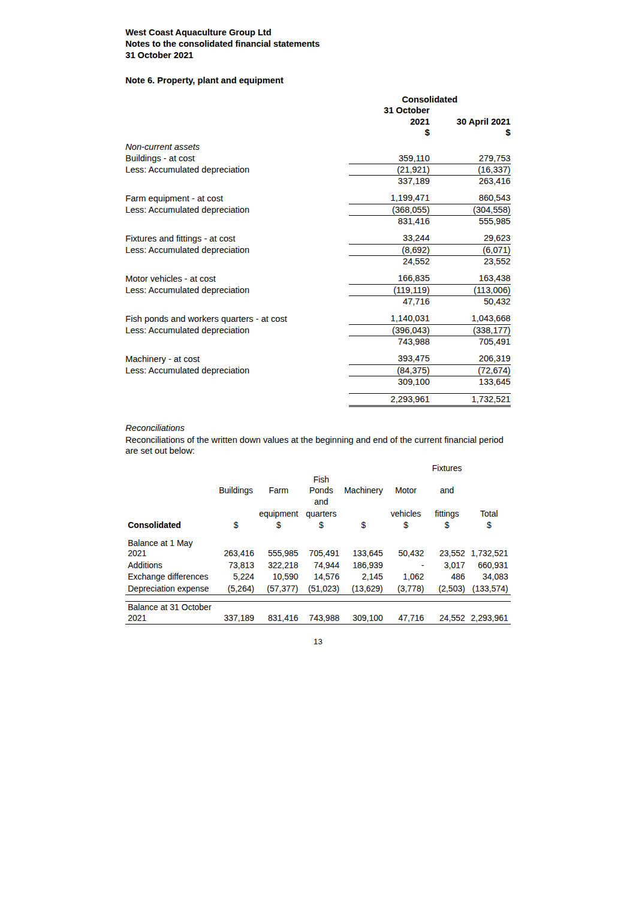West Coast Aquaculture Group Ltd
Notes to the consolidated financial statements
31 October 2021
Note 6. Property, plant and equipment
| | Consolidated |
| | 31 October | |
| | 2021 | 30 April 2021 |
| | $ | $ |
| Non-current assets | | |
| Buildings - at cost | 359,110 | 279,753 |
| Less: Accumulated depreciation | (21,921) | (16,337) |
| | 337,189 | 263,416 |
| Farm equipment - at cost | 1,199,471 | 860,543 |
| Less: Accumulated depreciation | (368,055) | (304,558) |
| | 831,416 | 555,985 |
| Fixtures and fittings - at cost | 33,244 | 29,623 |
| Less: Accumulated depreciation | (8,692) | (6,071) |
| | 24,552 | 23,552 |
| Motor vehicles - at cost | 166,835 | 163,438 |
| Less: Accumulated depreciation | (119,119) | (113,006) |
| | 47,716 | 50,432 |
| Fish ponds and workers quarters - at cost | 1,140,031 | 1,043,668 |
| Less: Accumulated depreciation | (396,043) | (338,177) |
| | 743,988 | 705,491 |
| Machinery - at cost | 393,475 | 206,319 |
| Less: Accumulated depreciation | (84,375) | (72,674) |
| | 309,100 | 133,645 |
| | 2,293,961 | 1,732,521 |
Reconciliations
Reconciliations of the written down values at the beginning and end of the current financial period are set out below:
| | | | | | | Fixtures | |
| --- | --- | --- | --- | --- | --- | --- | --- |
| | Buildings | Farm | Fish Ponds | Machinery | Motor | and | |
| | | | and | | | | |
| | | equipment | quarters | | vehicles | fittings | Total |
| Consolidated | $ | $ | $ | $ | $ | $ | $ |
| Balance at 1 May 2021 | 263,416 | 555,985 | 705,491 | 133,645 | 50,432 | 23,552 | 1,732,521 |
| Additions | 73,813 | 322,218 | 74,944 | 186,939 | - | 3,017 | 660,931 |
| Exchange differences | 5,224 | 10,590 | 14,576 | 2,145 | 1,062 | 486 | 34,083 |
| Depreciation expense | (5,264) | (57,377) | (51,023) | (13,629) | (3,778) | (2,503) | (133,574) |
| Balance at 31 October 2021 | 337,189 | 831,416 | 743,988 | 309,100 | 47,716 | 24,552 | 2,293,961 |
13